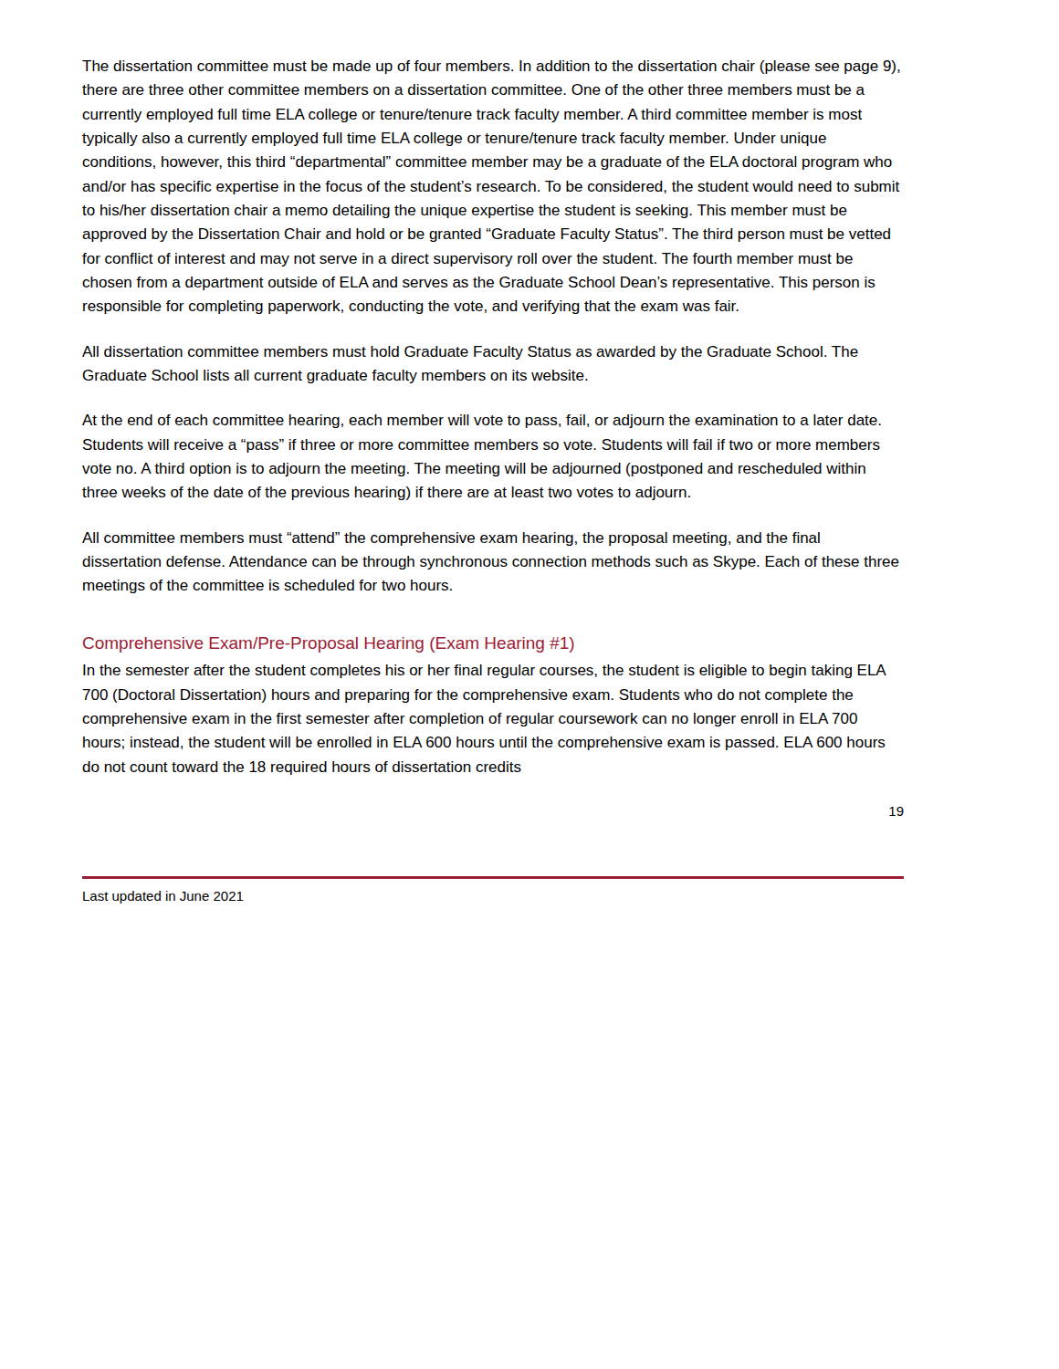The dissertation committee must be made up of four members. In addition to the dissertation chair (please see page 9), there are three other committee members on a dissertation committee. One of the other three members must be a currently employed full time ELA college or tenure/tenure track faculty member. A third committee member is most typically also a currently employed full time ELA college or tenure/tenure track faculty member. Under unique conditions, however, this third “departmental” committee member may be a graduate of the ELA doctoral program who and/or has specific expertise in the focus of the student’s research. To be considered, the student would need to submit to his/her dissertation chair a memo detailing the unique expertise the student is seeking. This member must be approved by the Dissertation Chair and hold or be granted “Graduate Faculty Status”. The third person must be vetted for conflict of interest and may not serve in a direct supervisory roll over the student. The fourth member must be chosen from a department outside of ELA and serves as the Graduate School Dean’s representative. This person is responsible for completing paperwork, conducting the vote, and verifying that the exam was fair.
All dissertation committee members must hold Graduate Faculty Status as awarded by the Graduate School. The Graduate School lists all current graduate faculty members on its website.
At the end of each committee hearing, each member will vote to pass, fail, or adjourn the examination to a later date. Students will receive a “pass” if three or more committee members so vote. Students will fail if two or more members vote no. A third option is to adjourn the meeting. The meeting will be adjourned (postponed and rescheduled within three weeks of the date of the previous hearing) if there are at least two votes to adjourn.
All committee members must “attend” the comprehensive exam hearing, the proposal meeting, and the final dissertation defense. Attendance can be through synchronous connection methods such as Skype. Each of these three meetings of the committee is scheduled for two hours.
Comprehensive Exam/Pre-Proposal Hearing (Exam Hearing #1)
In the semester after the student completes his or her final regular courses, the student is eligible to begin taking ELA 700 (Doctoral Dissertation) hours and preparing for the comprehensive exam. Students who do not complete the comprehensive exam in the first semester after completion of regular coursework can no longer enroll in ELA 700 hours; instead, the student will be enrolled in ELA 600 hours until the comprehensive exam is passed. ELA 600 hours do not count toward the 18 required hours of dissertation credits
19
Last updated in June 2021